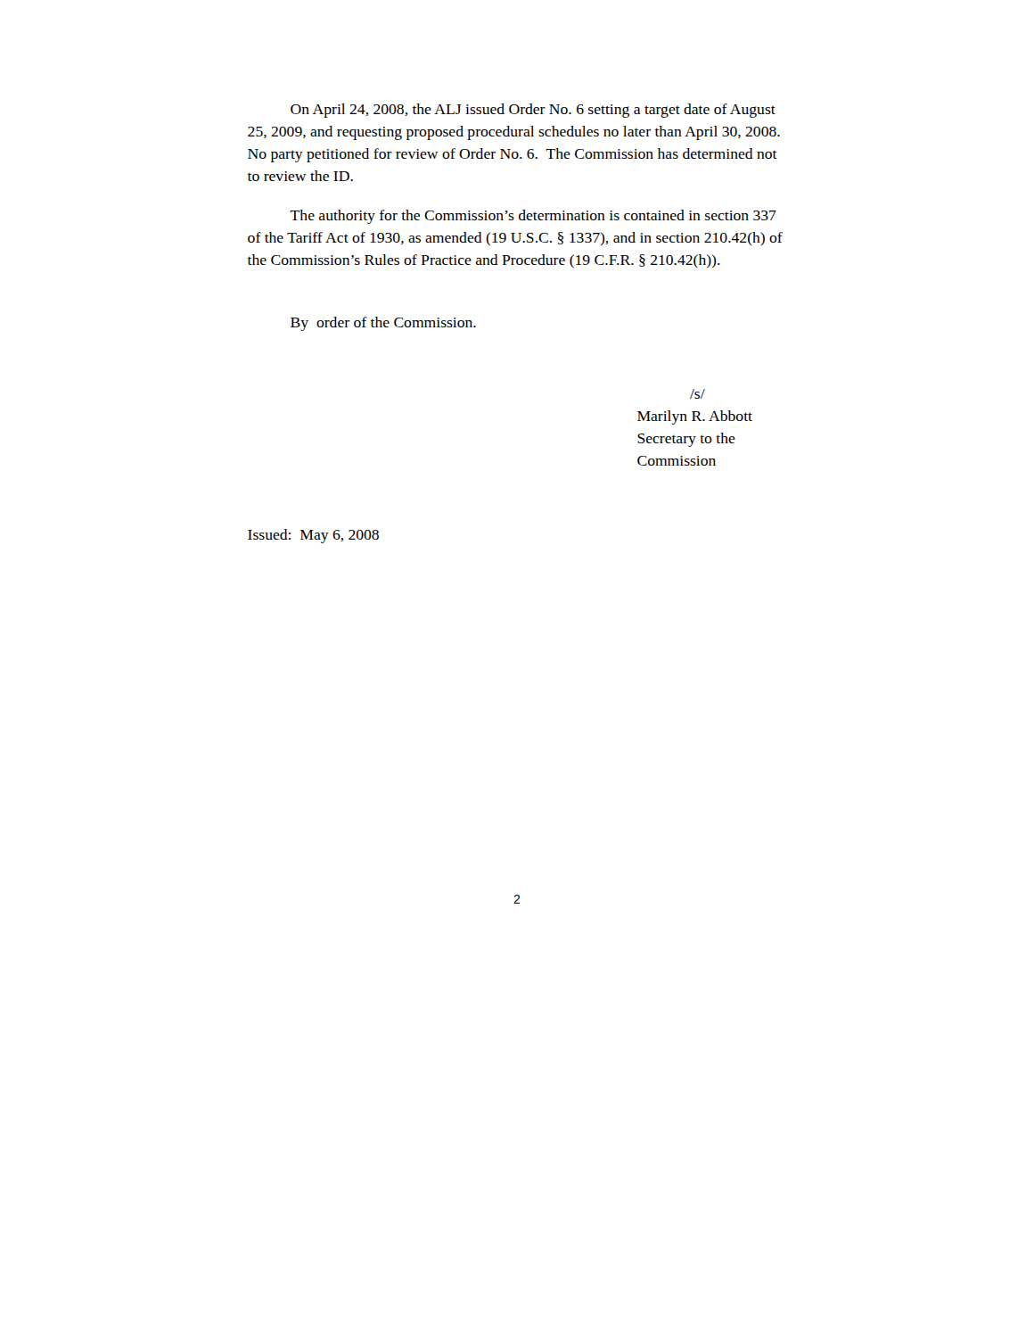On April 24, 2008, the ALJ issued Order No. 6 setting a target date of August 25, 2009, and requesting proposed procedural schedules no later than April 30, 2008. No party petitioned for review of Order No. 6. The Commission has determined not to review the ID.
The authority for the Commission’s determination is contained in section 337 of the Tariff Act of 1930, as amended (19 U.S.C. § 1337), and in section 210.42(h) of the Commission’s Rules of Practice and Procedure (19 C.F.R. § 210.42(h)).
By order of the Commission.
/s/
Marilyn R. Abbott
Secretary to the Commission
Issued: May 6, 2008
2